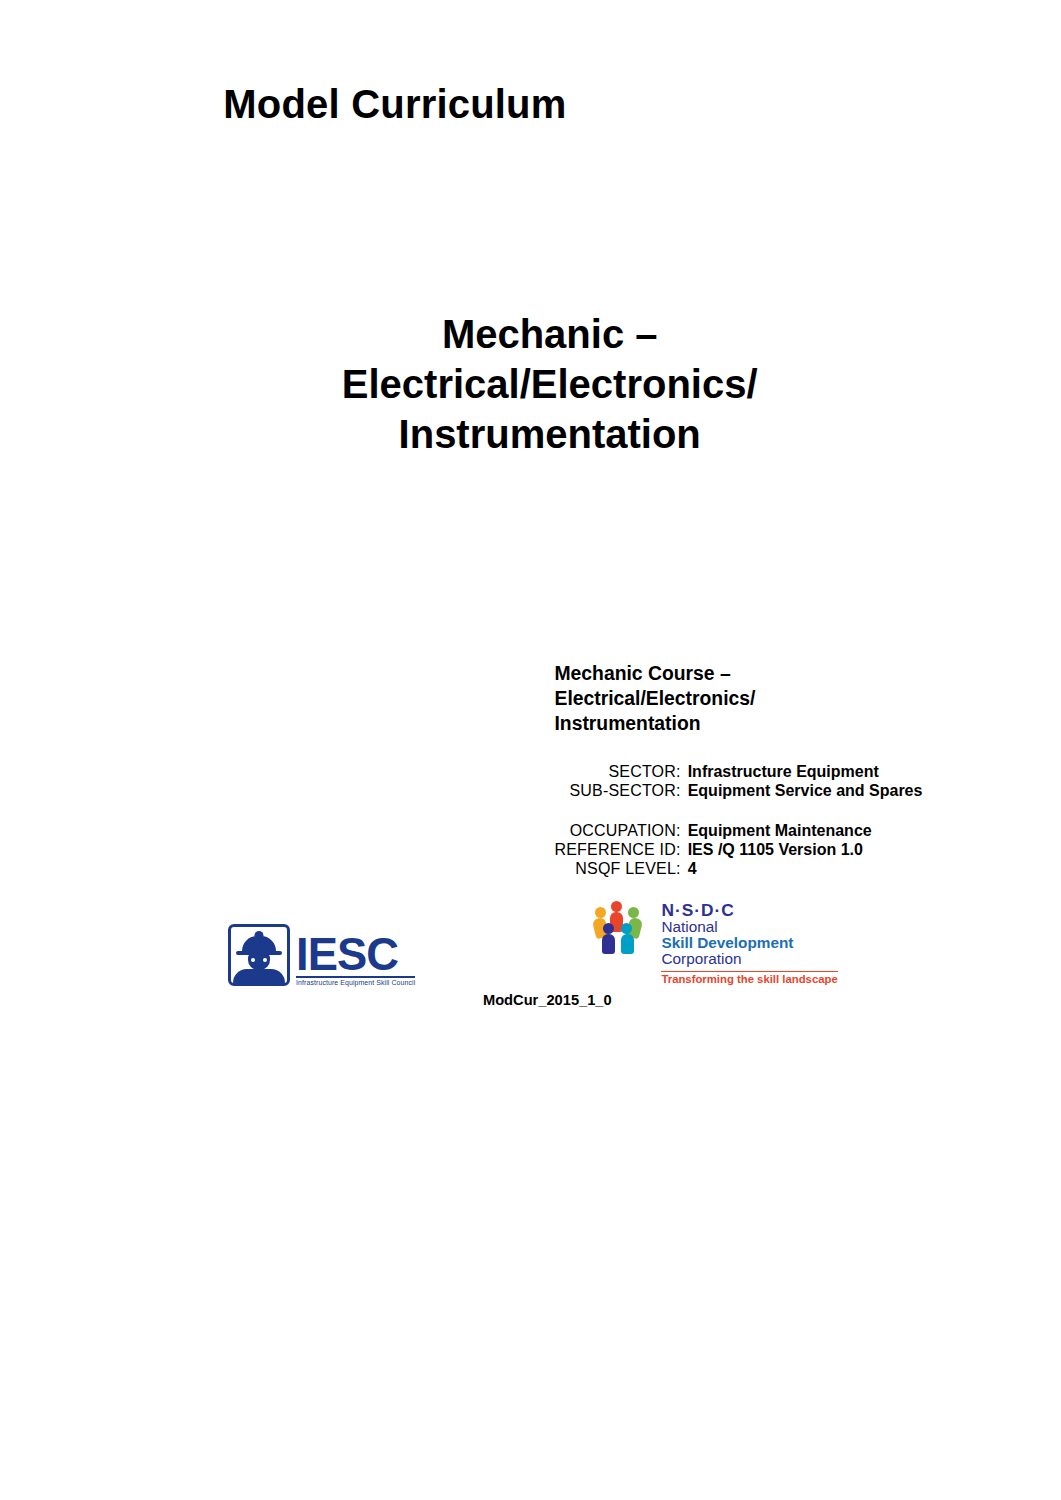Model Curriculum
Mechanic –
Electrical/Electronics/
Instrumentation
Mechanic Course – Electrical/Electronics/
Instrumentation
| SECTOR: | Infrastructure Equipment |
| SUB-SECTOR: | Equipment Service and Spares |
| OCCUPATION: | Equipment Maintenance |
| REFERENCE ID: | IES /Q 1105 Version 1.0 |
| NSQF LEVEL: | 4 |
IESC
Infrastructure Equipment Skill Council
N·S·D·C
National
Skill Development
Corporation
Transforming the skill landscape
ModCur_2015_1_0